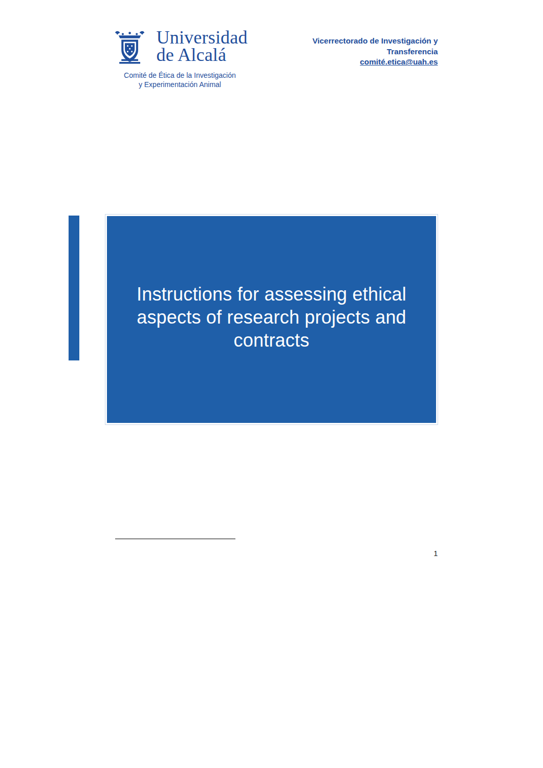Universidad de Alcalá
Comité de Ética de la Investigación
y Experimentación Animal
Vicerrectorado de Investigación y Transferencia
comité.etica@uah.es
Instructions for assessing ethical aspects of research projects and contracts
1